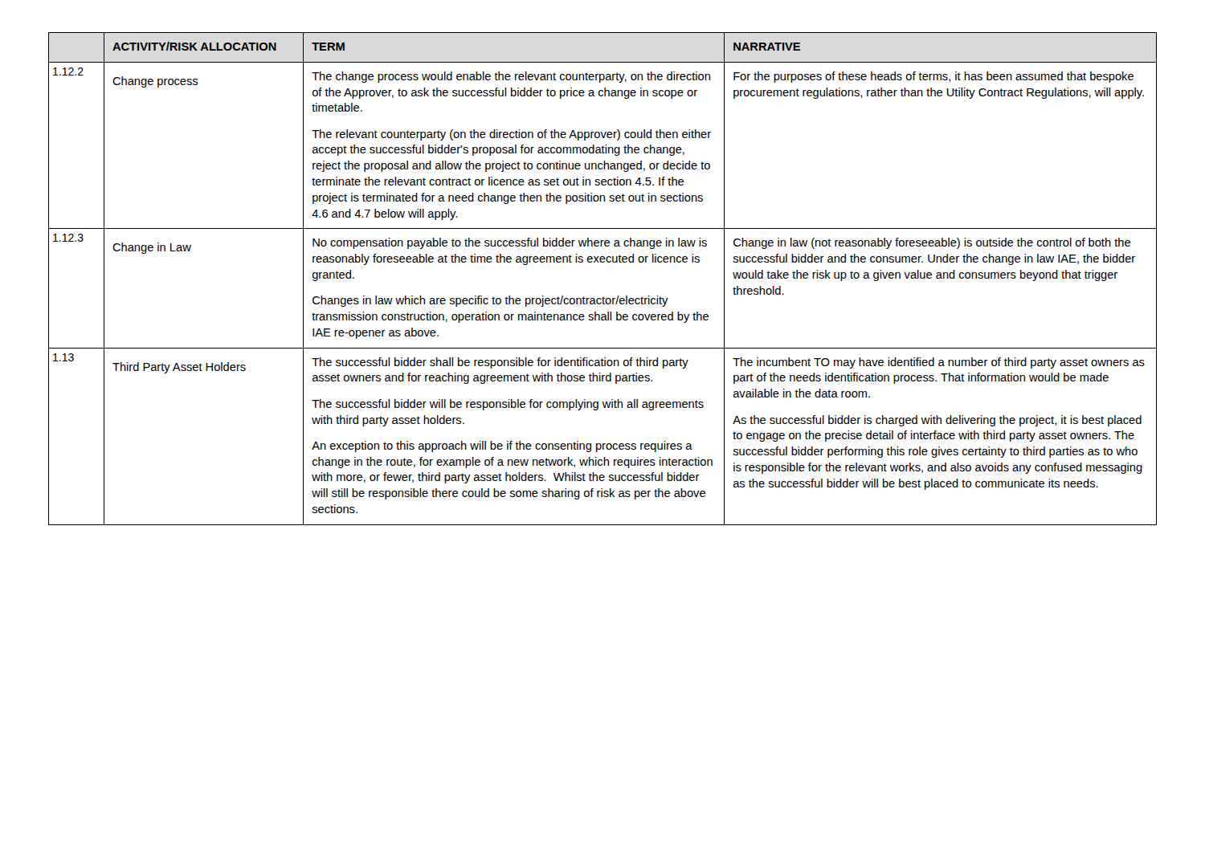| | ACTIVITY/RISK ALLOCATION | TERM | NARRATIVE |
| --- | --- | --- | --- |
| 1.12.2 | Change process | The change process would enable the relevant counterparty, on the direction of the Approver, to ask the successful bidder to price a change in scope or timetable. The relevant counterparty (on the direction of the Approver) could then either accept the successful bidder's proposal for accommodating the change, reject the proposal and allow the project to continue unchanged, or decide to terminate the relevant contract or licence as set out in section 4.5. If the project is terminated for a need change then the position set out in sections 4.6 and 4.7 below will apply. | For the purposes of these heads of terms, it has been assumed that bespoke procurement regulations, rather than the Utility Contract Regulations, will apply. |
| 1.12.3 | Change in Law | No compensation payable to the successful bidder where a change in law is reasonably foreseeable at the time the agreement is executed or licence is granted. Changes in law which are specific to the project/contractor/electricity transmission construction, operation or maintenance shall be covered by the IAE re-opener as above. | Change in law (not reasonably foreseeable) is outside the control of both the successful bidder and the consumer. Under the change in law IAE, the bidder would take the risk up to a given value and consumers beyond that trigger threshold. |
| 1.13 | Third Party Asset Holders | The successful bidder shall be responsible for identification of third party asset owners and for reaching agreement with those third parties. The successful bidder will be responsible for complying with all agreements with third party asset holders. An exception to this approach will be if the consenting process requires a change in the route, for example of a new network, which requires interaction with more, or fewer, third party asset holders. Whilst the successful bidder will still be responsible there could be some sharing of risk as per the above sections. | The incumbent TO may have identified a number of third party asset owners as part of the needs identification process. That information would be made available in the data room. As the successful bidder is charged with delivering the project, it is best placed to engage on the precise detail of interface with third party asset owners. The successful bidder performing this role gives certainty to third parties as to who is responsible for the relevant works, and also avoids any confused messaging as the successful bidder will be best placed to communicate its needs. |